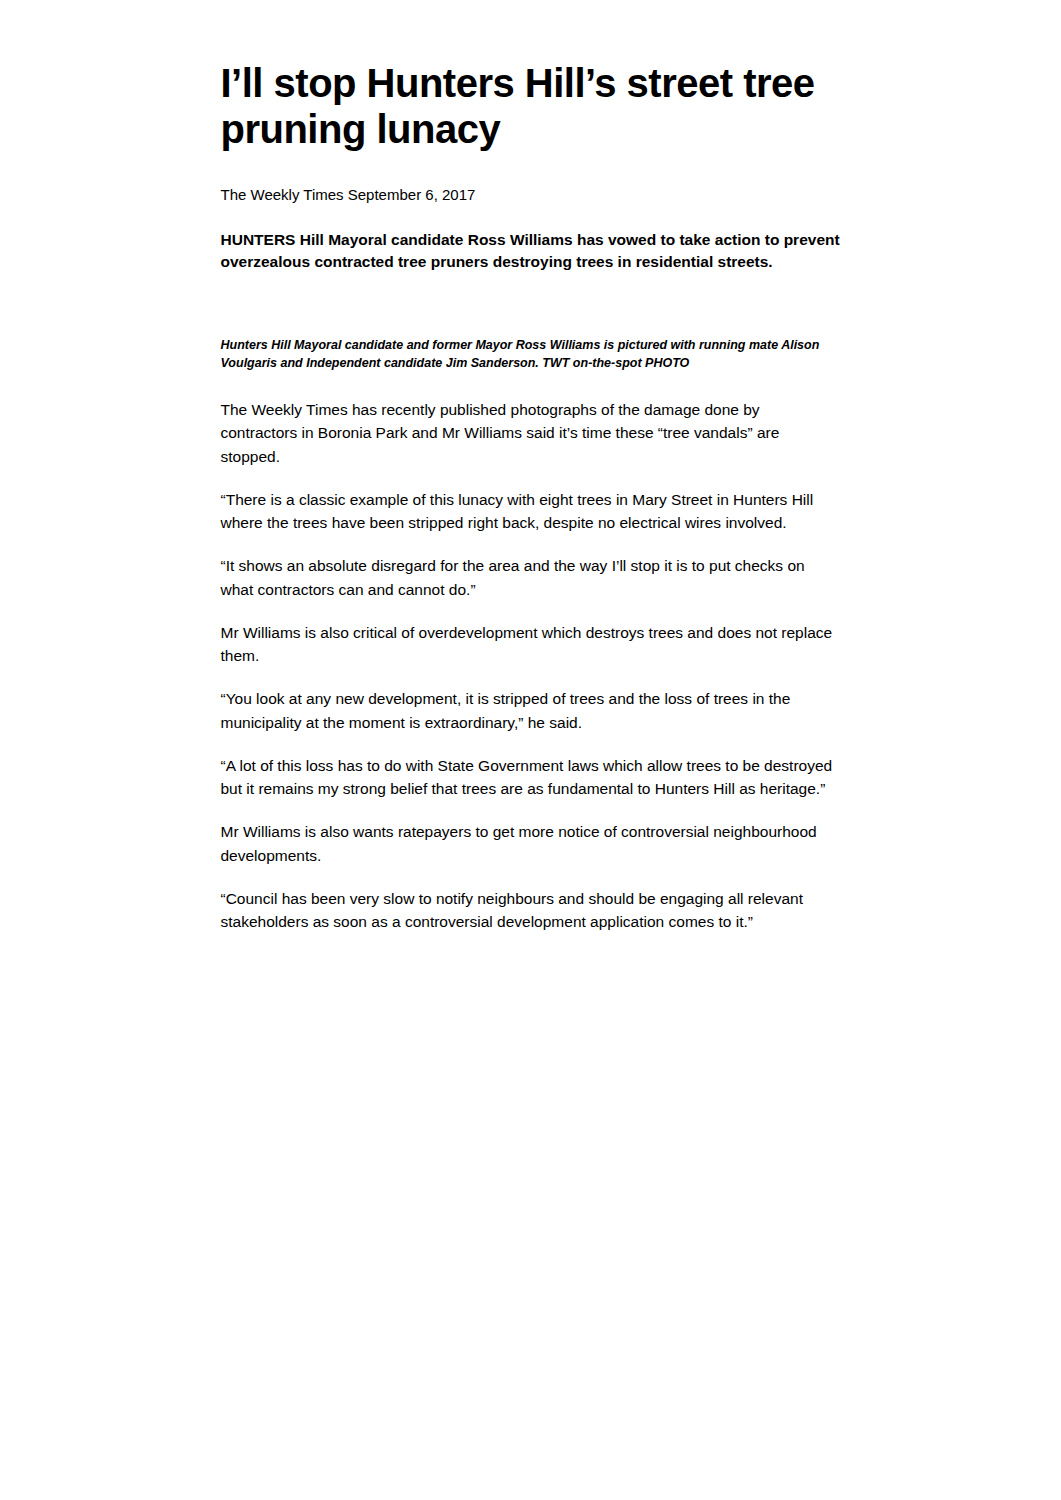I’ll stop Hunters Hill’s street tree pruning lunacy
The Weekly Times September 6, 2017
HUNTERS Hill Mayoral candidate Ross Williams has vowed to take action to prevent overzealous contracted tree pruners destroying trees in residential streets.
Hunters Hill Mayoral candidate and former Mayor Ross Williams is pictured with running mate Alison Voulgaris and Independent candidate Jim Sanderson. TWT on-the-spot PHOTO
The Weekly Times has recently published photographs of the damage done by contractors in Boronia Park and Mr Williams said it’s time these “tree vandals” are stopped.
“There is a classic example of this lunacy with eight trees in Mary Street in Hunters Hill where the trees have been stripped right back, despite no electrical wires involved.
“It shows an absolute disregard for the area and the way I’ll stop it is to put checks on what contractors can and cannot do.”
Mr Williams is also critical of overdevelopment which destroys trees and does not replace them.
“You look at any new development, it is stripped of trees and the loss of trees in the municipality at the moment is extraordinary,” he said.
“A lot of this loss has to do with State Government laws which allow trees to be destroyed but it remains my strong belief that trees are as fundamental to Hunters Hill as heritage.”
Mr Williams is also wants ratepayers to get more notice of controversial neighbourhood developments.
“Council has been very slow to notify neighbours and should be engaging all relevant stakeholders as soon as a controversial development application comes to it.”